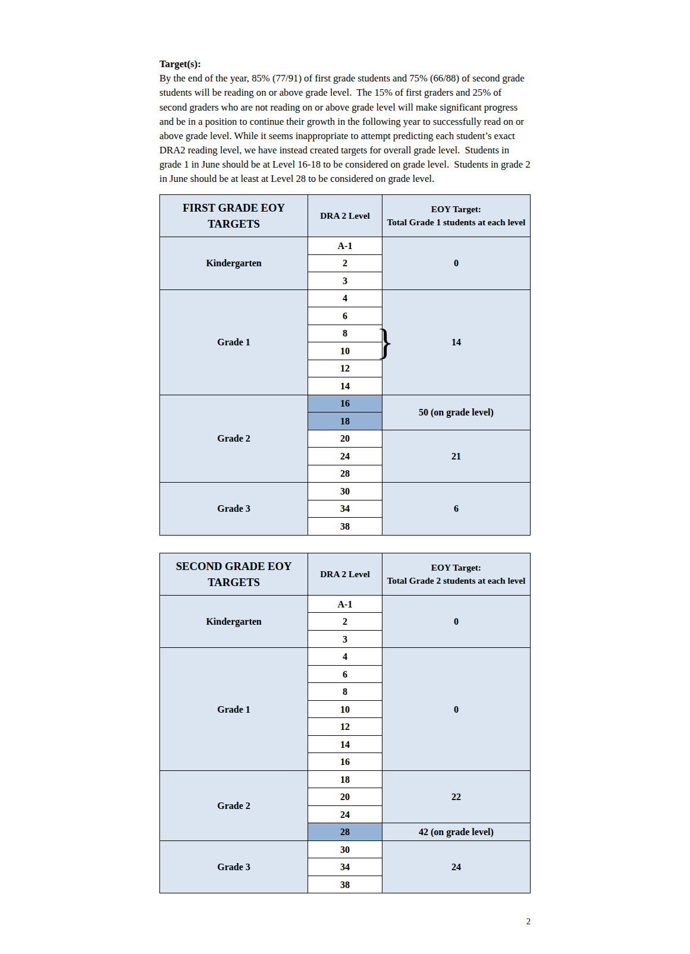Target(s):
By the end of the year, 85% (77/91) of first grade students and 75% (66/88) of second grade students will be reading on or above grade level. The 15% of first graders and 25% of second graders who are not reading on or above grade level will make significant progress and be in a position to continue their growth in the following year to successfully read on or above grade level. While it seems inappropriate to attempt predicting each student’s exact DRA2 reading level, we have instead created targets for overall grade level. Students in grade 1 in June should be at Level 16-18 to be considered on grade level. Students in grade 2 in June should be at least at Level 28 to be considered on grade level.
| FIRST GRADE EOY TARGETS | DRA 2 Level | EOY Target: Total Grade 1 students at each level |
| --- | --- | --- |
| Kindergarten | A-1 | 0 |
| 2 |
| 3 |
| Grade 1 | 4 | } 14 |
| 6 |
| 8 |
| 10 |
| 12 |
| 14 |
| Grade 2 | 16 | 50 (on grade level) |
| 18 |
| 20 | 21 |
| 24 |
| 28 |
| Grade 3 | 30 | 6 |
| 34 |
| 38 |
| SECOND GRADE EOY TARGETS | DRA 2 Level | EOY Target: Total Grade 2 students at each level |
| --- | --- | --- |
| Kindergarten | A-1 | 0 |
| 2 |
| 3 |
| Grade 1 | 4 | 0 |
| 6 |
| 8 |
| 10 |
| 12 |
| 14 |
| 16 |
| Grade 2 | 18 | 22 |
| 20 |
| 24 |
| 28 | 42 (on grade level) |
| Grade 3 | 30 | 24 |
| 34 |
| 38 |
2